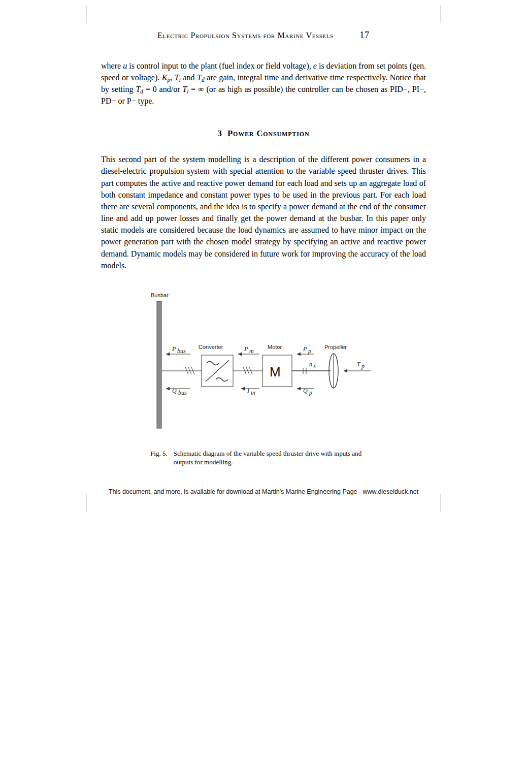Electric Propulsion Systems for Marine Vessels 17
where u is control input to the plant (fuel index or field voltage), e is deviation from set points (gen. speed or voltage). Kp, Ti and Td are gain, integral time and derivative time respectively. Notice that by setting Td = 0 and/or Ti = ∞ (or as high as possible) the controller can be chosen as PID−, PI−, PD− or P− type.
3 Power Consumption
This second part of the system modelling is a description of the different power consumers in a diesel-electric propulsion system with special attention to the variable speed thruster drives. This part computes the active and reactive power demand for each load and sets up an aggregate load of both constant impedance and constant power types to be used in the previous part. For each load there are several components, and the idea is to specify a power demand at the end of the consumer line and add up power losses and finally get the power demand at the busbar. In this paper only static models are considered because the load dynamics are assumed to have minor impact on the power generation part with the chosen model strategy by specifying an active and reactive power demand. Dynamic models may be considered in future work for improving the accuracy of the load models.
Busbar Converter Motor Propeller M P bus P m P p Q bus I m Q p n s T p
Fig. 5. Schematic diagram of the variable speed thruster drive with inputs and outputs for modelling.
This document, and more, is available for download at Martin's Marine Engineering Page - www.dieselduck.net